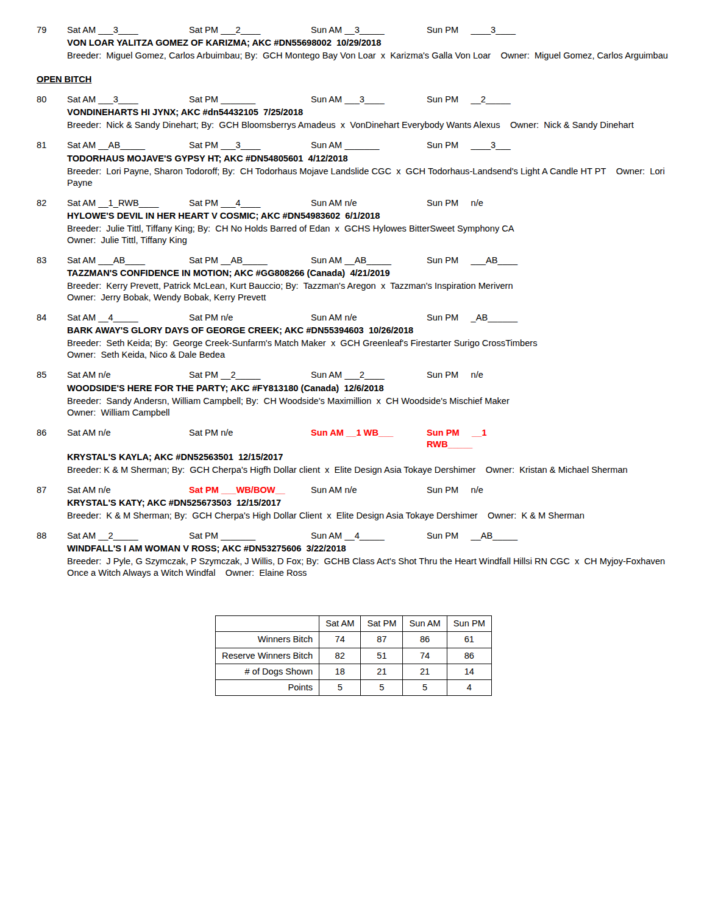79
Sat AM ___3____ Sat PM ___2____ Sun AM __3_____ Sun PM ____3____
VON LOAR YALITZA GOMEZ OF KARIZMA; AKC #DN55698002 10/29/2018
Breeder: Miguel Gomez, Carlos Arbuimbau; By: GCH Montego Bay Von Loar x Karizma's Galla Von Loar Owner: Miguel Gomez, Carlos Arguimbau
OPEN BITCH
80
Sat AM ___3____ Sat PM _______ Sun AM ___3____ Sun PM __2_____
VONDINEHARTS HI JYNX; AKC #dn54432105 7/25/2018
Breeder: Nick & Sandy Dinehart; By: GCH Bloomsberrys Amadeus x VonDinehart Everybody Wants Alexus Owner: Nick & Sandy Dinehart
81
Sat AM __AB_____ Sat PM ___3____ Sun AM _______ Sun PM ____3___
TODORHAUS MOJAVE'S GYPSY HT; AKC #DN54805601 4/12/2018
Breeder: Lori Payne, Sharon Todoroff; By: CH Todorhaus Mojave Landslide CGC x GCH Todorhaus-Landsend's Light A Candle HT PT Owner: Lori Payne
82
Sat AM __1_RWB____ Sat PM ___4____ Sun AM n/e Sun PM n/e
HYLOWE'S DEVIL IN HER HEART V COSMIC; AKC #DN54983602 6/1/2018
Breeder: Julie Tittl, Tiffany King; By: CH No Holds Barred of Edan x GCHS Hylowes BitterSweet Symphony CA
Owner: Julie Tittl, Tiffany King
83
Sat AM ___AB____ Sat PM __AB_____ Sun AM __AB_____ Sun PM ___AB____
TAZZMAN'S CONFIDENCE IN MOTION; AKC #GG808266 (Canada) 4/21/2019
Breeder: Kerry Prevett, Patrick McLean, Kurt Bauccio; By: Tazzman's Aregon x Tazzman's Inspiration Merivern
Owner: Jerry Bobak, Wendy Bobak, Kerry Prevett
84
Sat AM __4_____ Sat PM n/e Sun AM n/e Sun PM _AB______
BARK AWAY'S GLORY DAYS OF GEORGE CREEK; AKC #DN55394603 10/26/2018
Breeder: Seth Keida; By: George Creek-Sunfarm's Match Maker x GCH Greenleaf's Firestarter Surigo CrossTimbers
Owner: Seth Keida, Nico & Dale Bedea
85
Sat AM n/e Sat PM __2_____ Sun AM ___2____ Sun PM n/e
WOODSIDE'S HERE FOR THE PARTY; AKC #FY813180 (Canada) 12/6/2018
Breeder: Sandy Andersn, William Campbell; By: CH Woodside's Maximillion x CH Woodside's Mischief Maker
Owner: William Campbell
86
Sat AM n/e Sat PM n/e Sun AM __1 WB___ Sun PM __1 RWB_____
KRYSTAL'S KAYLA; AKC #DN52563501 12/15/2017
Breeder: K & M Sherman; By: GCH Cherpa's Higfh Dollar client x Elite Design Asia Tokaye Dershimer Owner: Kristan & Michael Sherman
87
Sat AM n/e Sat PM ___WB/BOW__ Sun AM n/e Sun PM n/e
KRYSTAL'S KATY; AKC #DN525673503 12/15/2017
Breeder: K & M Sherman; By: GCH Cherpa's High Dollar Client x Elite Design Asia Tokaye Dershimer Owner: K & M Sherman
88
Sat AM __2_____ Sat PM _______ Sun AM __4_____ Sun PM __AB_____
WINDFALL'S I AM WOMAN V ROSS; AKC #DN53275606 3/22/2018
Breeder: J Pyle, G Szymczak, P Szymczak, J Willis, D Fox; By: GCHB Class Act's Shot Thru the Heart Windfall Hillsi RN CGC x CH Myjoy-Foxhaven Once a Witch Always a Witch Windfal Owner: Elaine Ross
| | Sat AM | Sat PM | Sun AM | Sun PM |
| --- | --- | --- | --- | --- |
| Winners Bitch | 74 | 87 | 86 | 61 |
| Reserve Winners Bitch | 82 | 51 | 74 | 86 |
| # of Dogs Shown | 18 | 21 | 21 | 14 |
| Points | 5 | 5 | 5 | 4 |